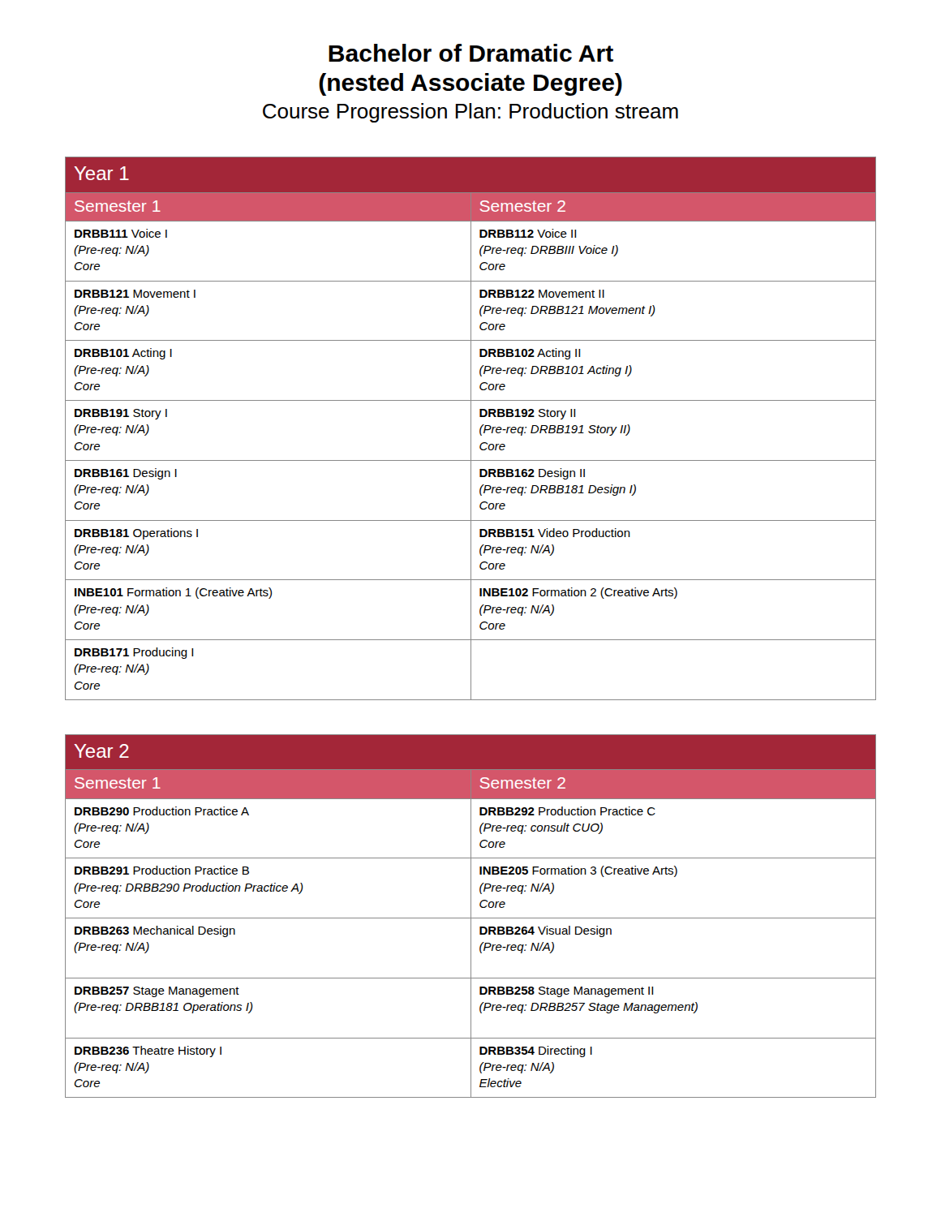Bachelor of Dramatic Art(nested Associate Degree)
Course Progression Plan: Production stream
| Year 1 |
| --- |
| Semester 1 | Semester 2 |
| DRBB111 Voice I (Pre-req: N/A) Core | DRBB112 Voice II (Pre-req: DRBBIII Voice I) Core |
| DRBB121 Movement I (Pre-req: N/A) Core | DRBB122 Movement II (Pre-req: DRBB121 Movement I) Core |
| DRBB101 Acting I (Pre-req: N/A) Core | DRBB102 Acting II (Pre-req: DRBB101 Acting I) Core |
| DRBB191 Story I (Pre-req: N/A) Core | DRBB192 Story II (Pre-req: DRBB191 Story II) Core |
| DRBB161 Design I (Pre-req: N/A) Core | DRBB162 Design II (Pre-req: DRBB181 Design I) Core |
| DRBB181 Operations I (Pre-req: N/A) Core | DRBB151 Video Production (Pre-req: N/A) Core |
| INBE101 Formation 1 (Creative Arts) (Pre-req: N/A) Core | INBE102 Formation 2 (Creative Arts) (Pre-req: N/A) Core |
| DRBB171 Producing I (Pre-req: N/A) Core | |
| Year 2 |
| --- |
| Semester 1 | Semester 2 |
| DRBB290 Production Practice A (Pre-req: N/A) Core | DRBB292 Production Practice C (Pre-req: consult CUO) Core |
| DRBB291 Production Practice B (Pre-req: DRBB290 Production Practice A) Core | INBE205 Formation 3 (Creative Arts) (Pre-req: N/A) Core |
| DRBB263 Mechanical Design (Pre-req: N/A) | DRBB264 Visual Design (Pre-req: N/A) |
| DRBB257 Stage Management (Pre-req: DRBB181 Operations I) | DRBB258 Stage Management II (Pre-req: DRBB257 Stage Management) |
| DRBB236 Theatre History I (Pre-req: N/A) Core | DRBB354 Directing I (Pre-req: N/A) Elective |